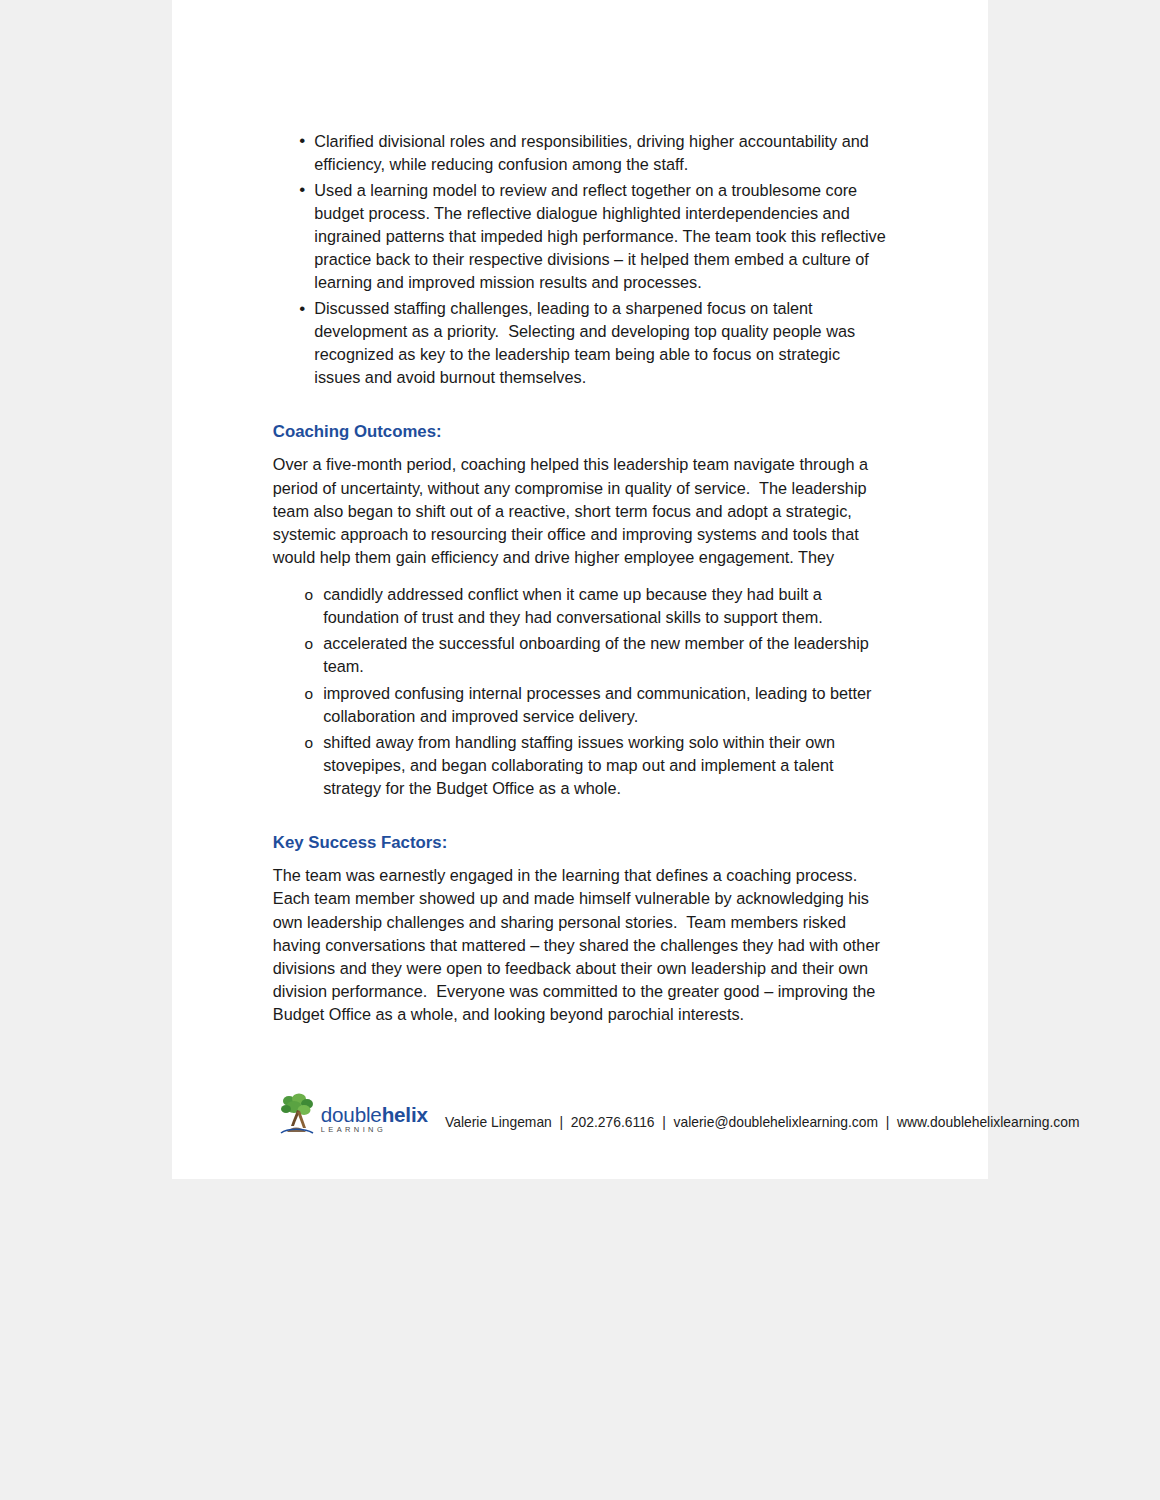Clarified divisional roles and responsibilities, driving higher accountability and efficiency, while reducing confusion among the staff.
Used a learning model to review and reflect together on a troublesome core budget process. The reflective dialogue highlighted interdependencies and ingrained patterns that impeded high performance. The team took this reflective practice back to their respective divisions – it helped them embed a culture of learning and improved mission results and processes.
Discussed staffing challenges, leading to a sharpened focus on talent development as a priority. Selecting and developing top quality people was recognized as key to the leadership team being able to focus on strategic issues and avoid burnout themselves.
Coaching Outcomes:
Over a five-month period, coaching helped this leadership team navigate through a period of uncertainty, without any compromise in quality of service. The leadership team also began to shift out of a reactive, short term focus and adopt a strategic, systemic approach to resourcing their office and improving systems and tools that would help them gain efficiency and drive higher employee engagement. They
candidly addressed conflict when it came up because they had built a foundation of trust and they had conversational skills to support them.
accelerated the successful onboarding of the new member of the leadership team.
improved confusing internal processes and communication, leading to better collaboration and improved service delivery.
shifted away from handling staffing issues working solo within their own stovepipes, and began collaborating to map out and implement a talent strategy for the Budget Office as a whole.
Key Success Factors:
The team was earnestly engaged in the learning that defines a coaching process. Each team member showed up and made himself vulnerable by acknowledging his own leadership challenges and sharing personal stories. Team members risked having conversations that mattered – they shared the challenges they had with other divisions and they were open to feedback about their own leadership and their own division performance. Everyone was committed to the greater good – improving the Budget Office as a whole, and looking beyond parochial interests.
double helix
LEARNING
Valerie Lingeman | 202.276.6116 | valerie@doublehelixlearning.com | www.doublehelixlearning.com